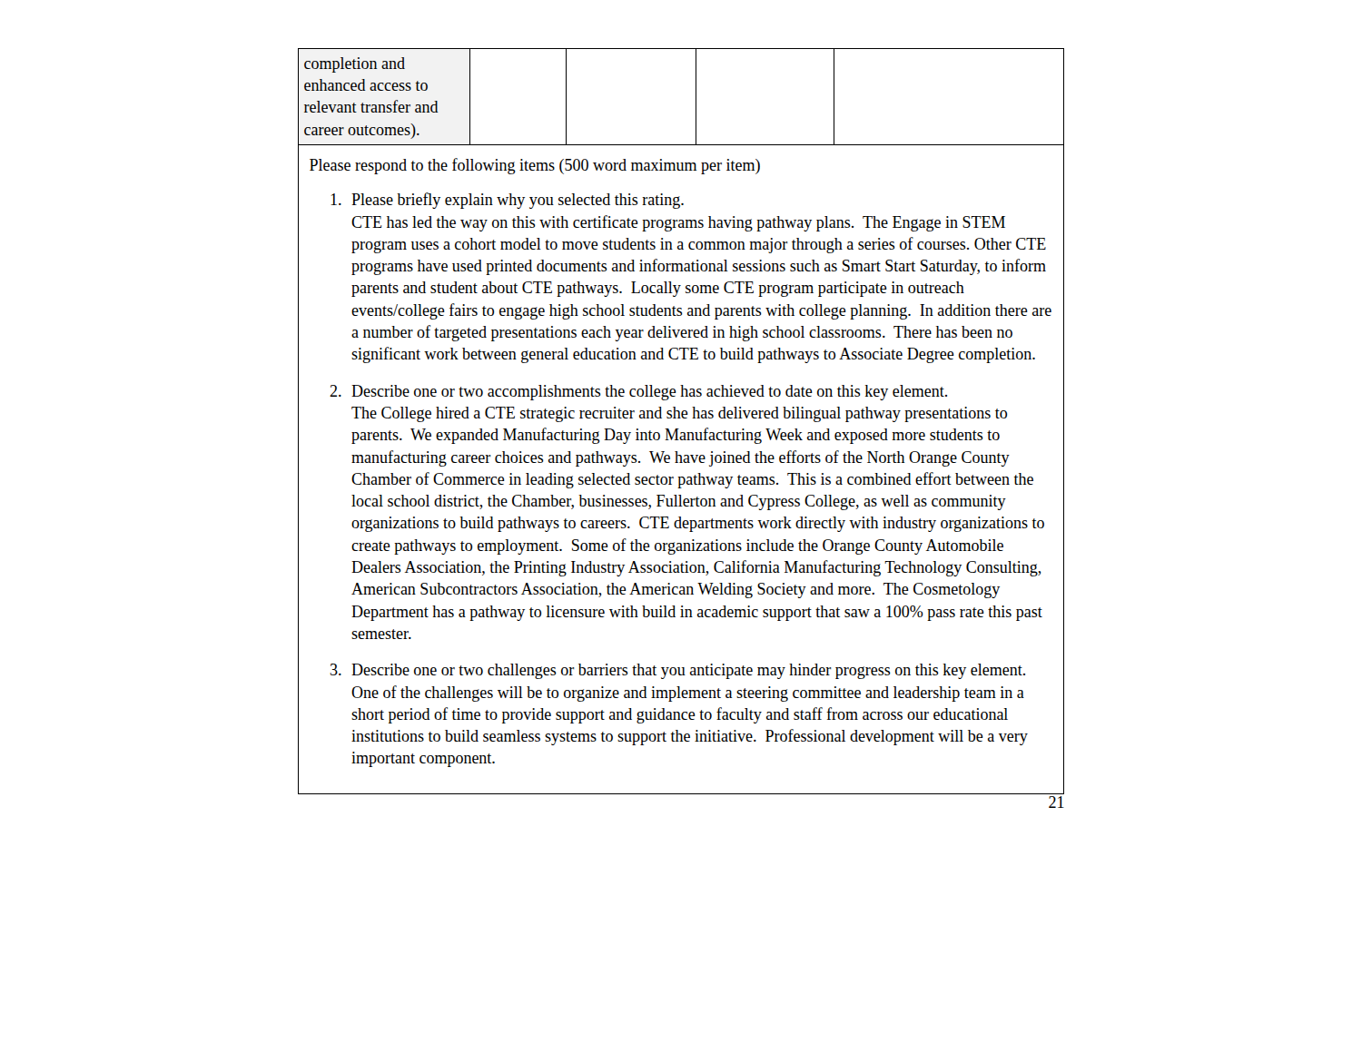| completion and enhanced access to relevant transfer and career outcomes). | | | | |
Please respond to the following items (500 word maximum per item)
Please briefly explain why you selected this rating. CTE has led the way on this with certificate programs having pathway plans. The Engage in STEM program uses a cohort model to move students in a common major through a series of courses. Other CTE programs have used printed documents and informational sessions such as Smart Start Saturday, to inform parents and student about CTE pathways. Locally some CTE program participate in outreach events/college fairs to engage high school students and parents with college planning. In addition there are a number of targeted presentations each year delivered in high school classrooms. There has been no significant work between general education and CTE to build pathways to Associate Degree completion.
Describe one or two accomplishments the college has achieved to date on this key element. The College hired a CTE strategic recruiter and she has delivered bilingual pathway presentations to parents. We expanded Manufacturing Day into Manufacturing Week and exposed more students to manufacturing career choices and pathways. We have joined the efforts of the North Orange County Chamber of Commerce in leading selected sector pathway teams. This is a combined effort between the local school district, the Chamber, businesses, Fullerton and Cypress College, as well as community organizations to build pathways to careers. CTE departments work directly with industry organizations to create pathways to employment. Some of the organizations include the Orange County Automobile Dealers Association, the Printing Industry Association, California Manufacturing Technology Consulting, American Subcontractors Association, the American Welding Society and more. The Cosmetology Department has a pathway to licensure with build in academic support that saw a 100% pass rate this past semester.
Describe one or two challenges or barriers that you anticipate may hinder progress on this key element. One of the challenges will be to organize and implement a steering committee and leadership team in a short period of time to provide support and guidance to faculty and staff from across our educational institutions to build seamless systems to support the initiative. Professional development will be a very important component.
21